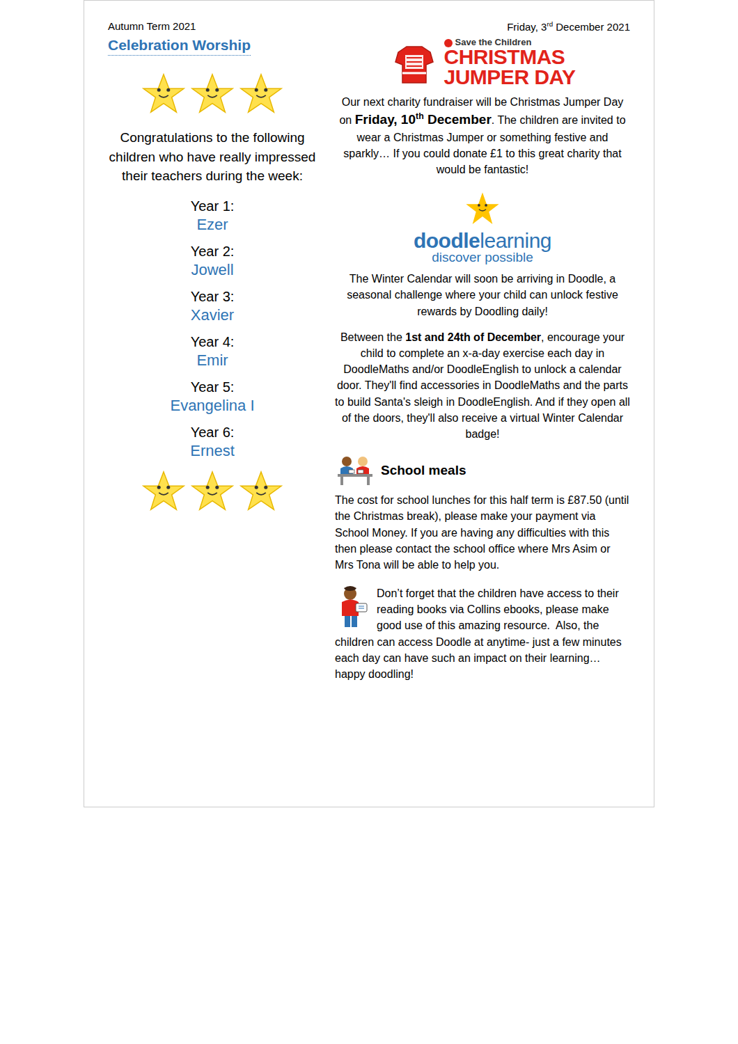Autumn Term 2021
Friday, 3rd December 2021
Celebration Worship
Congratulations to the following children who have really impressed their teachers during the week:
Year 1:
Ezer
Year 2:
Jowell
Year 3:
Xavier
Year 4:
Emir
Year 5:
Evangelina I
Year 6:
Ernest
Save the Children
CHRISTMAS
JUMPER DAY
Our next charity fundraiser will be Christmas Jumper Day on Friday, 10th December. The children are invited to wear a Christmas Jumper or something festive and sparkly… If you could donate £1 to this great charity that would be fantastic!
doodlelearning
discover possible
The Winter Calendar will soon be arriving in Doodle, a seasonal challenge where your child can unlock festive rewards by Doodling daily!
Between the 1st and 24th of December, encourage your child to complete an x-a-day exercise each day in DoodleMaths and/or DoodleEnglish to unlock a calendar door. They'll find accessories in DoodleMaths and the parts to build Santa's sleigh in DoodleEnglish. And if they open all of the doors, they'll also receive a virtual Winter Calendar badge!
School meals
The cost for school lunches for this half term is £87.50 (until the Christmas break), please make your payment via School Money. If you are having any difficulties with this then please contact the school office where Mrs Asim or Mrs Tona will be able to help you.
Don’t forget that the children have access to their reading books via Collins ebooks, please make good use of this amazing resource. Also, the children can access Doodle at anytime- just a few minutes each day can have such an impact on their learning…happy doodling!